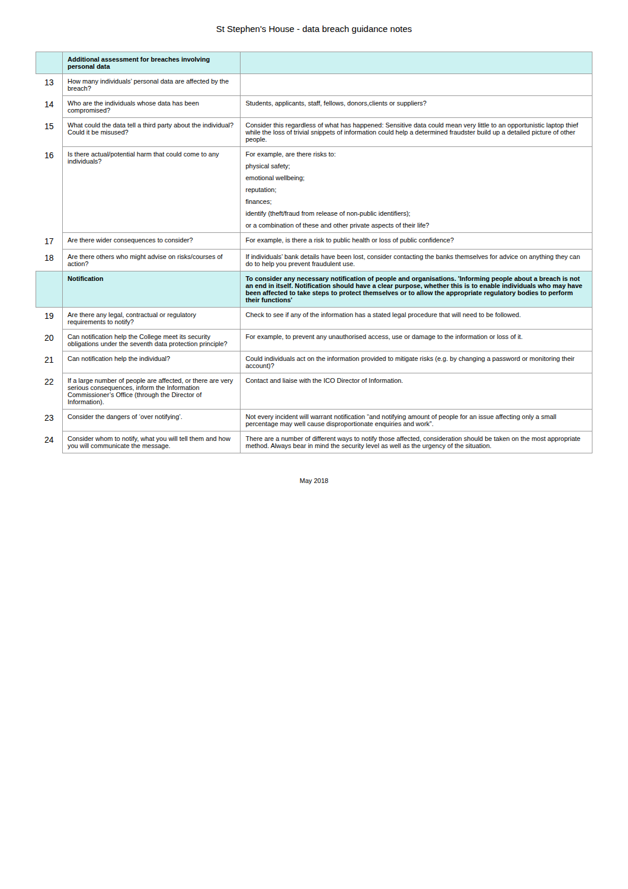St Stephen's House - data breach guidance notes
| | Additional assessment for breaches involving personal data | |
| 13 | How many individuals’ personal data are affected by the breach? | |
| 14 | Who are the individuals whose data has been compromised? | Students, applicants, staff, fellows, donors,clients or suppliers? |
| 15 | What could the data tell a third party about the individual? Could it be misused? | Consider this regardless of what has happened: Sensitive data could mean very little to an opportunistic laptop thief while the loss of trivial snippets of information could help a determined fraudster build up a detailed picture of other people. |
| 16 | Is there actual/potential harm that could come to any individuals? | For example, are there risks to: physical safety; emotional wellbeing; reputation; finances; identify (theft/fraud from release of non-public identifiers); or a combination of these and other private aspects of their life? |
| 17 | Are there wider consequences to consider? | For example, is there a risk to public health or loss of public confidence? |
| 18 | Are there others who might advise on risks/courses of action? | If individuals’ bank details have been lost, consider contacting the banks themselves for advice on anything they can do to help you prevent fraudulent use. |
| | Notification | To consider any necessary notification of people and organisations. 'Informing people about a breach is not an end in itself. Notification should have a clear purpose, whether this is to enable individuals who may have been affected to take steps to protect themselves or to allow the appropriate regulatory bodies to perform their functions' |
| 19 | Are there any legal, contractual or regulatory requirements to notify? | Check to see if any of the information has a stated legal procedure that will need to be followed. |
| 20 | Can notification help the College meet its security obligations under the seventh data protection principle? | For example, to prevent any unauthorised access, use or damage to the information or loss of it. |
| 21 | Can notification help the individual? | Could individuals act on the information provided to mitigate risks (e.g. by changing a password or monitoring their account)? |
| 22 | If a large number of people are affected, or there are very serious consequences, inform the Information Commissioner’s Office (through the Director of Information). | Contact and liaise with the ICO Director of Information. |
| 23 | Consider the dangers of ‘over notifying’. | Not every incident will warrant notification “and notifying amount of people for an issue affecting only a small percentage may well cause disproportionate enquiries and work”. |
| 24 | Consider whom to notify, what you will tell them and how you will communicate the message. | There are a number of different ways to notify those affected, consideration should be taken on the most appropriate method. Always bear in mind the security level as well as the urgency of the situation. |
May 2018